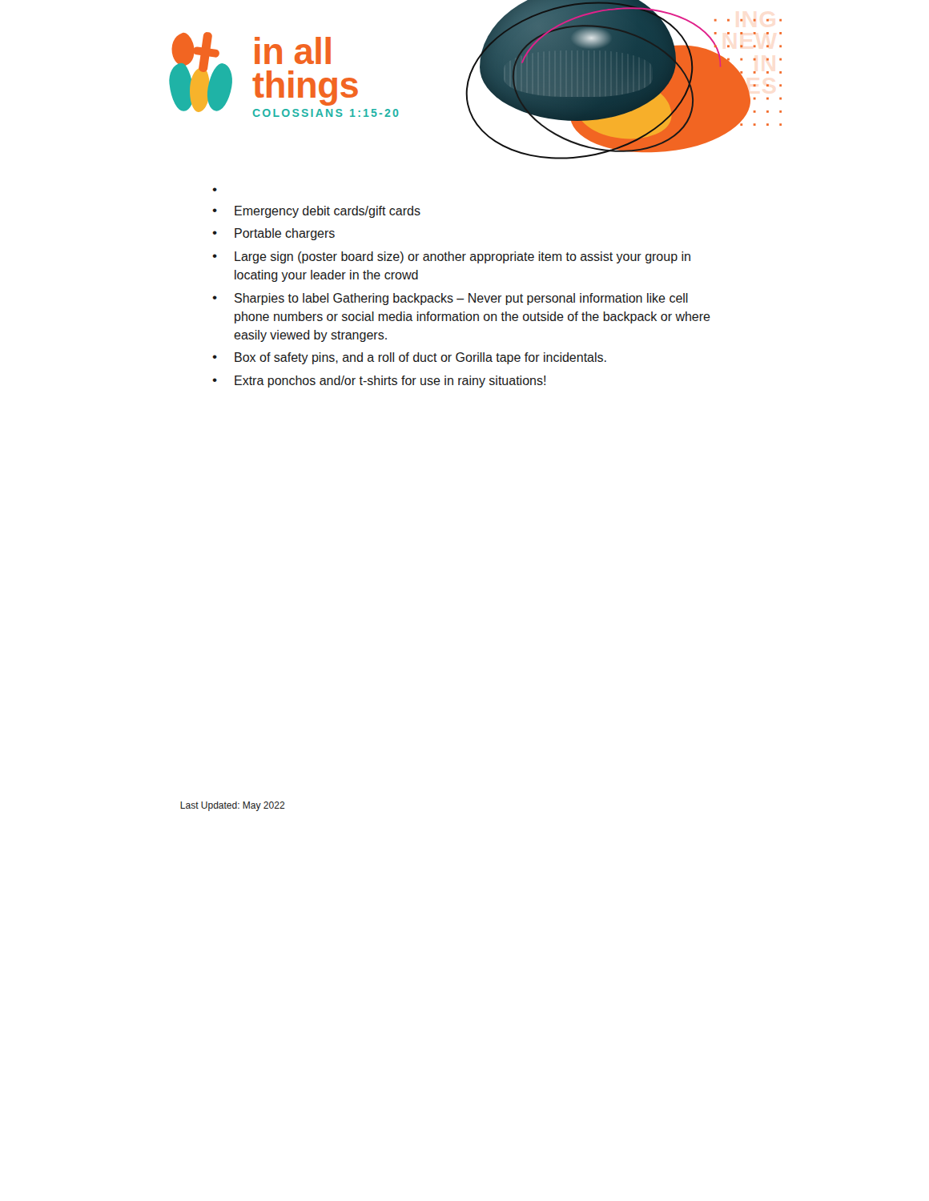in all
things
COLOSSIANS 1:15-20
ING
NEW
IN
HOMES
Emergency debit cards/gift cards
Portable chargers
Large sign (poster board size) or another appropriate item to assist your group in locating your leader in the crowd
Sharpies to label Gathering backpacks – Never put personal information like cell phone numbers or social media information on the outside of the backpack or where easily viewed by strangers.
Box of safety pins, and a roll of duct or Gorilla tape for incidentals.
Extra ponchos and/or t-shirts for use in rainy situations!
Last Updated: May 2022